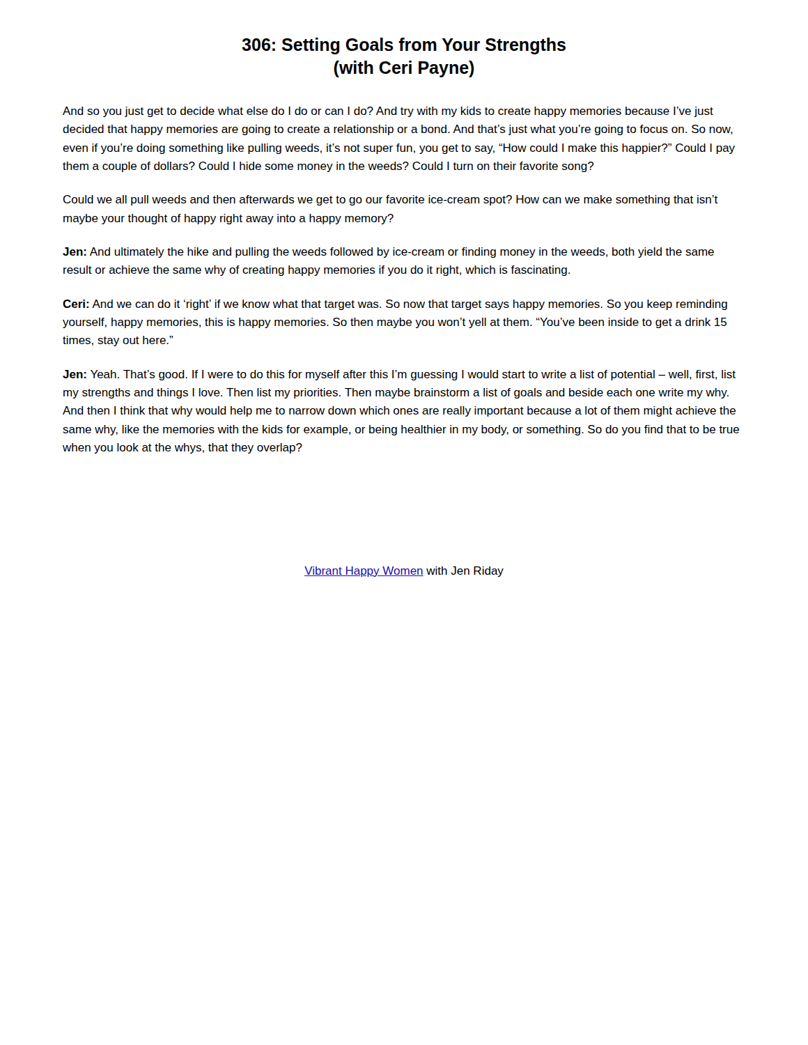306: Setting Goals from Your Strengths
(with Ceri Payne)
And so you just get to decide what else do I do or can I do? And try with my kids to create happy memories because I’ve just decided that happy memories are going to create a relationship or a bond. And that’s just what you’re going to focus on. So now, even if you’re doing something like pulling weeds, it’s not super fun, you get to say, “How could I make this happier?” Could I pay them a couple of dollars? Could I hide some money in the weeds? Could I turn on their favorite song?
Could we all pull weeds and then afterwards we get to go our favorite ice-cream spot? How can we make something that isn’t maybe your thought of happy right away into a happy memory?
Jen: And ultimately the hike and pulling the weeds followed by ice-cream or finding money in the weeds, both yield the same result or achieve the same why of creating happy memories if you do it right, which is fascinating.
Ceri: And we can do it ‘right’ if we know what that target was. So now that target says happy memories. So you keep reminding yourself, happy memories, this is happy memories. So then maybe you won’t yell at them. “You’ve been inside to get a drink 15 times, stay out here.”
Jen: Yeah. That’s good. If I were to do this for myself after this I’m guessing I would start to write a list of potential – well, first, list my strengths and things I love. Then list my priorities. Then maybe brainstorm a list of goals and beside each one write my why. And then I think that why would help me to narrow down which ones are really important because a lot of them might achieve the same why, like the memories with the kids for example, or being healthier in my body, or something. So do you find that to be true when you look at the whys, that they overlap?
Vibrant Happy Women with Jen Riday